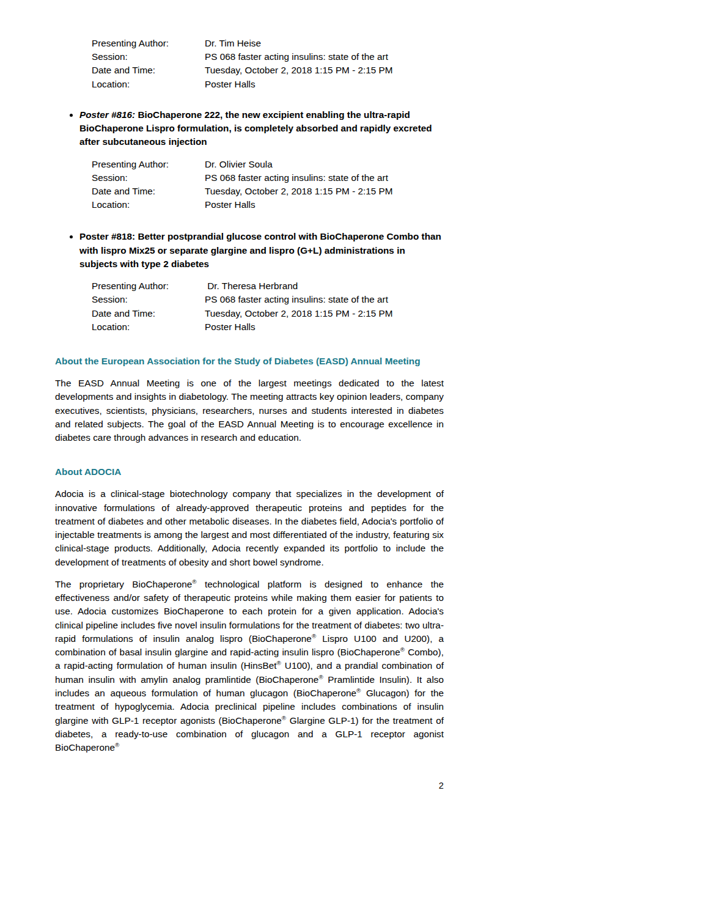| Presenting Author: | Dr. Tim Heise |
| Session: | PS 068 faster acting insulins: state of the art |
| Date and Time: | Tuesday, October 2, 2018 1:15 PM - 2:15 PM |
| Location: | Poster Halls |
Poster #816: BioChaperone 222, the new excipient enabling the ultra-rapid BioChaperone Lispro formulation, is completely absorbed and rapidly excreted after subcutaneous injection
| Presenting Author: | Dr. Olivier Soula |
| Session: | PS 068 faster acting insulins: state of the art |
| Date and Time: | Tuesday, October 2, 2018 1:15 PM - 2:15 PM |
| Location: | Poster Halls |
Poster #818: Better postprandial glucose control with BioChaperone Combo than with lispro Mix25 or separate glargine and lispro (G+L) administrations in subjects with type 2 diabetes
| Presenting Author: | Dr. Theresa Herbrand |
| Session: | PS 068 faster acting insulins: state of the art |
| Date and Time: | Tuesday, October 2, 2018 1:15 PM - 2:15 PM |
| Location: | Poster Halls |
About the European Association for the Study of Diabetes (EASD) Annual Meeting
The EASD Annual Meeting is one of the largest meetings dedicated to the latest developments and insights in diabetology. The meeting attracts key opinion leaders, company executives, scientists, physicians, researchers, nurses and students interested in diabetes and related subjects. The goal of the EASD Annual Meeting is to encourage excellence in diabetes care through advances in research and education.
About ADOCIA
Adocia is a clinical-stage biotechnology company that specializes in the development of innovative formulations of already-approved therapeutic proteins and peptides for the treatment of diabetes and other metabolic diseases. In the diabetes field, Adocia's portfolio of injectable treatments is among the largest and most differentiated of the industry, featuring six clinical-stage products. Additionally, Adocia recently expanded its portfolio to include the development of treatments of obesity and short bowel syndrome.
The proprietary BioChaperone® technological platform is designed to enhance the effectiveness and/or safety of therapeutic proteins while making them easier for patients to use. Adocia customizes BioChaperone to each protein for a given application. Adocia's clinical pipeline includes five novel insulin formulations for the treatment of diabetes: two ultra-rapid formulations of insulin analog lispro (BioChaperone® Lispro U100 and U200), a combination of basal insulin glargine and rapid-acting insulin lispro (BioChaperone® Combo), a rapid-acting formulation of human insulin (HinsBet® U100), and a prandial combination of human insulin with amylin analog pramlintide (BioChaperone® Pramlintide Insulin). It also includes an aqueous formulation of human glucagon (BioChaperone® Glucagon) for the treatment of hypoglycemia. Adocia preclinical pipeline includes combinations of insulin glargine with GLP-1 receptor agonists (BioChaperone® Glargine GLP-1) for the treatment of diabetes, a ready-to-use combination of glucagon and a GLP-1 receptor agonist BioChaperone®
2